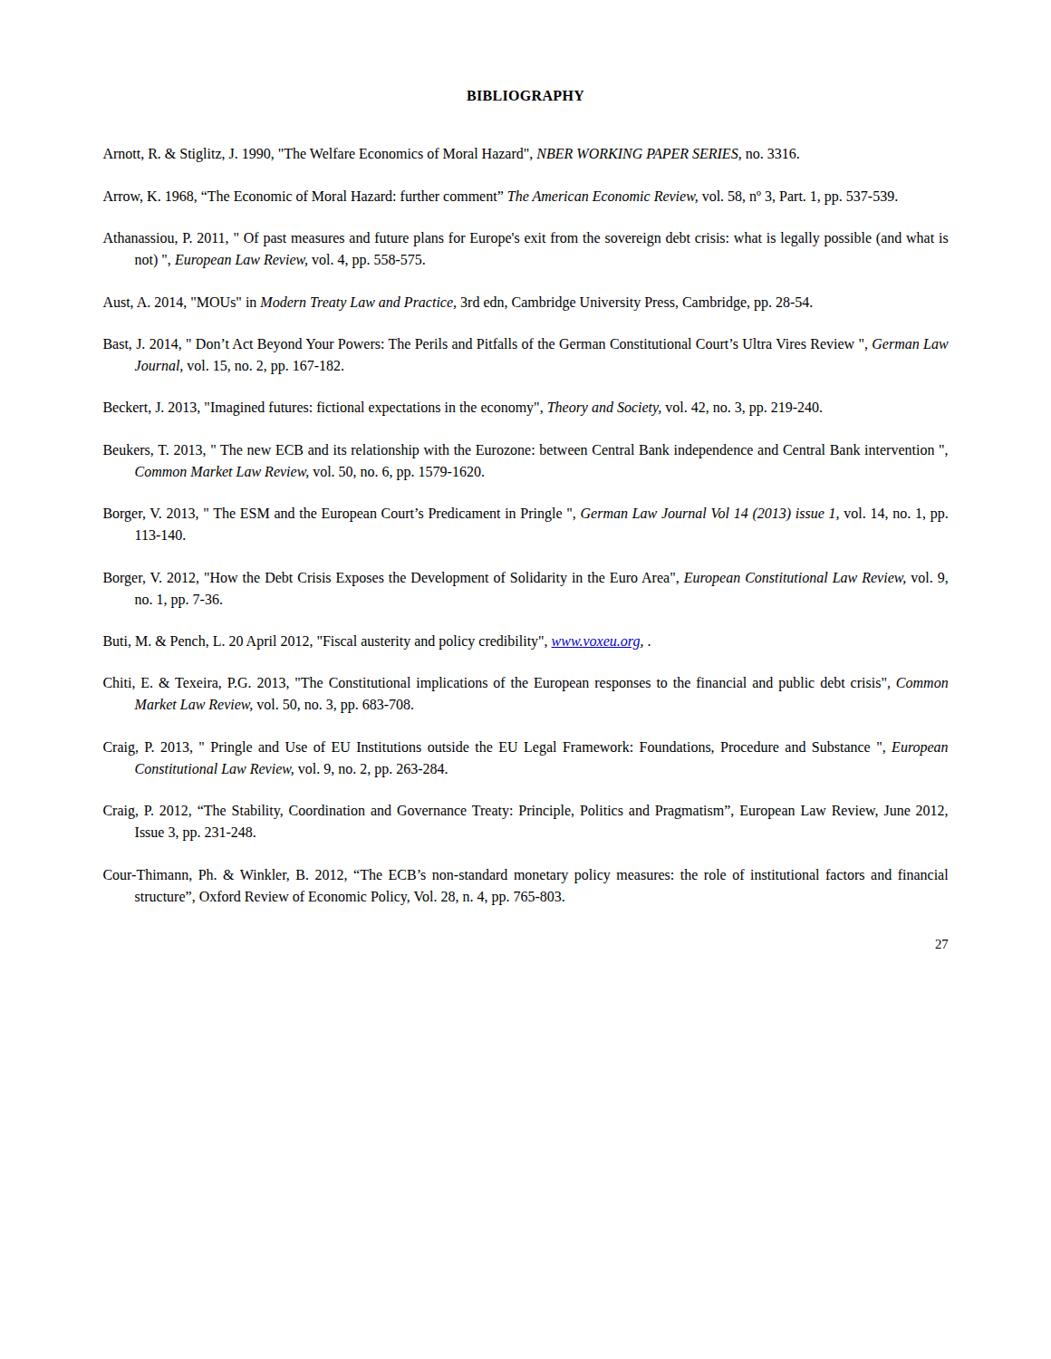BIBLIOGRAPHY
Arnott, R. & Stiglitz, J. 1990, "The Welfare Economics of Moral Hazard", NBER WORKING PAPER SERIES, no. 3316.
Arrow, K. 1968, “The Economic of Moral Hazard: further comment” The American Economic Review, vol. 58, nº 3, Part. 1, pp. 537-539.
Athanassiou, P. 2011, " Of past measures and future plans for Europe's exit from the sovereign debt crisis: what is legally possible (and what is not) ", European Law Review, vol. 4, pp. 558-575.
Aust, A. 2014, "MOUs" in Modern Treaty Law and Practice, 3rd edn, Cambridge University Press, Cambridge, pp. 28-54.
Bast, J. 2014, " Don’t Act Beyond Your Powers: The Perils and Pitfalls of the German Constitutional Court’s Ultra Vires Review ", German Law Journal, vol. 15, no. 2, pp. 167-182.
Beckert, J. 2013, "Imagined futures: fictional expectations in the economy", Theory and Society, vol. 42, no. 3, pp. 219-240.
Beukers, T. 2013, " The new ECB and its relationship with the Eurozone: between Central Bank independence and Central Bank intervention ", Common Market Law Review, vol. 50, no. 6, pp. 1579-1620.
Borger, V. 2013, " The ESM and the European Court’s Predicament in Pringle ", German Law Journal Vol 14 (2013) issue 1, vol. 14, no. 1, pp. 113-140.
Borger, V. 2012, "How the Debt Crisis Exposes the Development of Solidarity in the Euro Area", European Constitutional Law Review, vol. 9, no. 1, pp. 7-36.
Buti, M. & Pench, L. 20 April 2012, "Fiscal austerity and policy credibility", www.voxeu.org, .
Chiti, E. & Texeira, P.G. 2013, "The Constitutional implications of the European responses to the financial and public debt crisis", Common Market Law Review, vol. 50, no. 3, pp. 683-708.
Craig, P. 2013, " Pringle and Use of EU Institutions outside the EU Legal Framework: Foundations, Procedure and Substance ", European Constitutional Law Review, vol. 9, no. 2, pp. 263-284.
Craig, P. 2012, “The Stability, Coordination and Governance Treaty: Principle, Politics and Pragmatism”, European Law Review, June 2012, Issue 3, pp. 231-248.
Cour-Thimann, Ph. & Winkler, B. 2012, “The ECB’s non-standard monetary policy measures: the role of institutional factors and financial structure”, Oxford Review of Economic Policy, Vol. 28, n. 4, pp. 765-803.
27